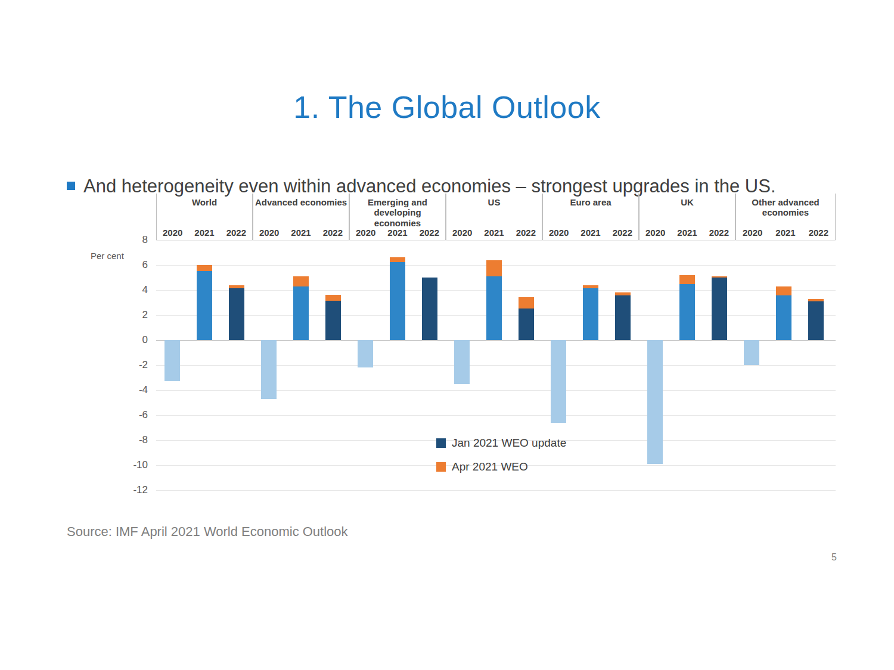1. The Global Outlook
And heterogeneity even within advanced economies – strongest upgrades in the US.
World
202020212022
Advanced economies
202020212022
Emerging and
developing economies
202020212022
US
202020212022
Euro area
202020212022
UK
202020212022
Other advanced
economies
202020212022
8 6 4 2 0 -2 -4 -6 -8 -10 -12
Per cent
Jan 2021 WEO update
Apr 2021 WEO
Source: IMF April 2021 World Economic Outlook
5